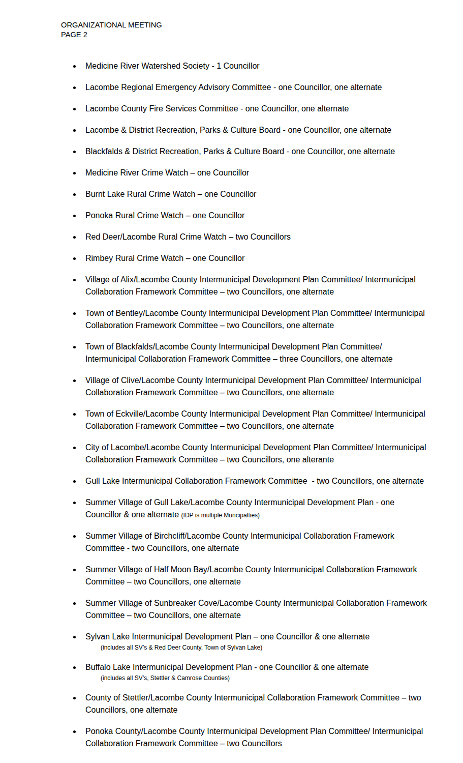ORGANIZATIONAL MEETING
PAGE 2
Medicine River Watershed Society - 1 Councillor
Lacombe Regional Emergency Advisory Committee - one Councillor, one alternate
Lacombe County Fire Services Committee - one Councillor, one alternate
Lacombe & District Recreation, Parks & Culture Board - one Councillor, one alternate
Blackfalds & District Recreation, Parks & Culture Board - one Councillor, one alternate
Medicine River Crime Watch – one Councillor
Burnt Lake Rural Crime Watch – one Councillor
Ponoka Rural Crime Watch – one Councillor
Red Deer/Lacombe Rural Crime Watch – two Councillors
Rimbey Rural Crime Watch – one Councillor
Village of Alix/Lacombe County Intermunicipal Development Plan Committee/ Intermunicipal Collaboration Framework Committee – two Councillors, one alternate
Town of Bentley/Lacombe County Intermunicipal Development Plan Committee/ Intermunicipal Collaboration Framework Committee – two Councillors, one alternate
Town of Blackfalds/Lacombe County Intermunicipal Development Plan Committee/ Intermunicipal Collaboration Framework Committee – three Councillors, one alternate
Village of Clive/Lacombe County Intermunicipal Development Plan Committee/ Intermunicipal Collaboration Framework Committee – two Councillors, one alternate
Town of Eckville/Lacombe County Intermunicipal Development Plan Committee/ Intermunicipal Collaboration Framework Committee – two Councillors, one alternate
City of Lacombe/Lacombe County Intermunicipal Development Plan Committee/ Intermunicipal Collaboration Framework Committee – two Councillors, one alterante
Gull Lake Intermunicipal Collaboration Framework Committee - two Councillors, one alternate
Summer Village of Gull Lake/Lacombe County Intermunicipal Development Plan - one Councillor & one alternate (IDP is multiple Muncipalties)
Summer Village of Birchcliff/Lacombe County Intermunicipal Collaboration Framework Committee - two Councillors, one alternate
Summer Village of Half Moon Bay/Lacombe County Intermunicipal Collaboration Framework Committee – two Councillors, one alternate
Summer Village of Sunbreaker Cove/Lacombe County Intermunicipal Collaboration Framework Committee – two Councillors, one alternate
Sylvan Lake Intermunicipal Development Plan – one Councillor & one alternate (includes all SV’s & Red Deer County, Town of Sylvan Lake)
Buffalo Lake Intermunicipal Development Plan - one Councillor & one alternate (includes all SV’s, Stettler & Camrose Counties)
County of Stettler/Lacombe County Intermunicipal Collaboration Framework Committee – two Councillors, one alternate
Ponoka County/Lacombe County Intermunicipal Development Plan Committee/ Intermunicipal Collaboration Framework Committee – two Councillors